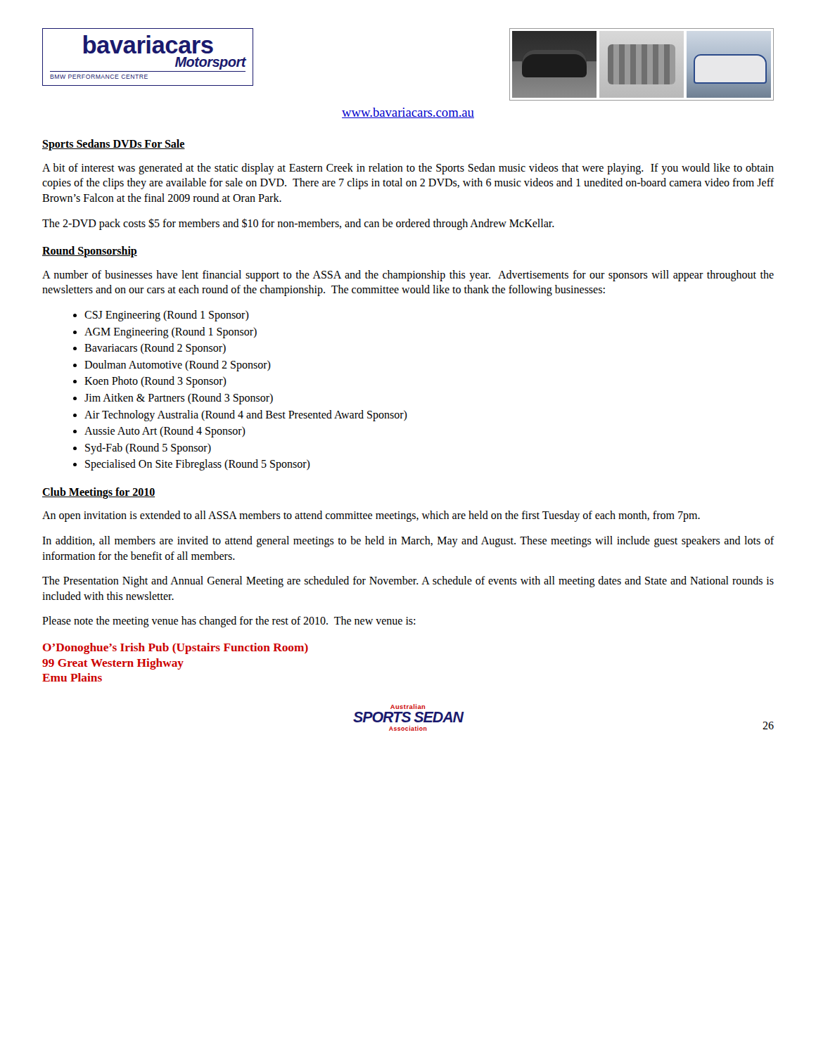bavariacarsMotorsport
BMW PERFORMANCE CENTRE
www.bavariacars.com.au
Sports Sedans DVDs For Sale
A bit of interest was generated at the static display at Eastern Creek in relation to the Sports Sedan music videos that were playing. If you would like to obtain copies of the clips they are available for sale on DVD. There are 7 clips in total on 2 DVDs, with 6 music videos and 1 unedited on-board camera video from Jeff Brown’s Falcon at the final 2009 round at Oran Park.
The 2-DVD pack costs $5 for members and $10 for non-members, and can be ordered through Andrew McKellar.
Round Sponsorship
A number of businesses have lent financial support to the ASSA and the championship this year. Advertisements for our sponsors will appear throughout the newsletters and on our cars at each round of the championship. The committee would like to thank the following businesses:
CSJ Engineering (Round 1 Sponsor)
AGM Engineering (Round 1 Sponsor)
Bavariacars (Round 2 Sponsor)
Doulman Automotive (Round 2 Sponsor)
Koen Photo (Round 3 Sponsor)
Jim Aitken & Partners (Round 3 Sponsor)
Air Technology Australia (Round 4 and Best Presented Award Sponsor)
Aussie Auto Art (Round 4 Sponsor)
Syd-Fab (Round 5 Sponsor)
Specialised On Site Fibreglass (Round 5 Sponsor)
Club Meetings for 2010
An open invitation is extended to all ASSA members to attend committee meetings, which are held on the first Tuesday of each month, from 7pm.
In addition, all members are invited to attend general meetings to be held in March, May and August. These meetings will include guest speakers and lots of information for the benefit of all members.
The Presentation Night and Annual General Meeting are scheduled for November. A schedule of events with all meeting dates and State and National rounds is included with this newsletter.
Please note the meeting venue has changed for the rest of 2010. The new venue is:
O’Donoghue’s Irish Pub (Upstairs Function Room)
99 Great Western Highway
Emu Plains
Australian
SPORTS SEDAN
Association
26